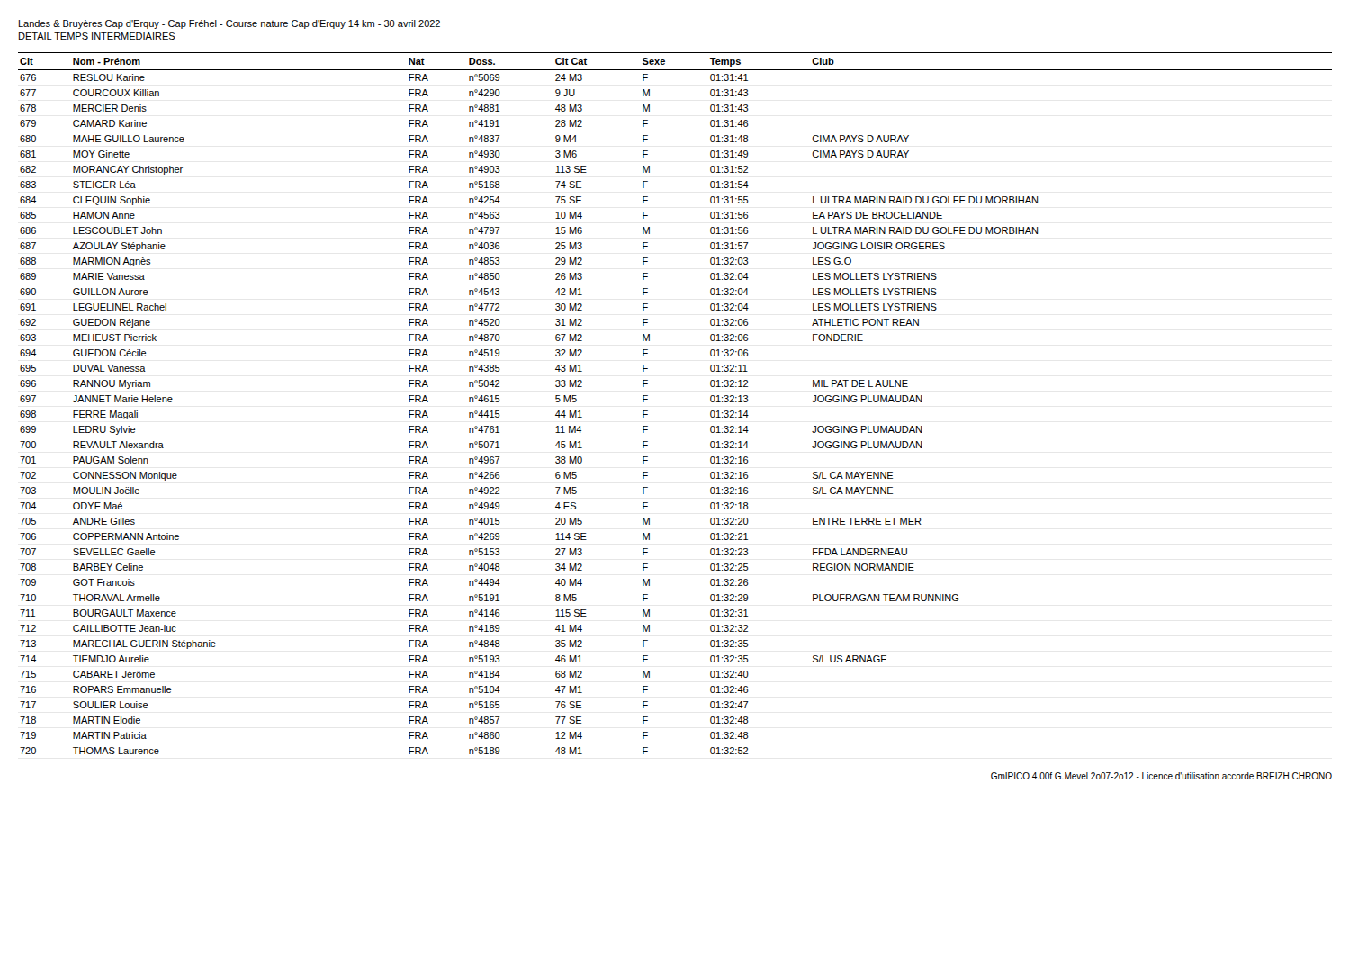Landes & Bruyères Cap d'Erquy - Cap Fréhel - Course nature Cap d'Erquy 14 km - 30 avril 2022
DETAIL TEMPS INTERMEDIAIRES
| Clt | Nom - Prénom | Nat | Doss. | Clt Cat | Sexe | Temps | Club |
| --- | --- | --- | --- | --- | --- | --- | --- |
| 676 | RESLOU Karine | FRA | n°5069 | 24 M3 | F | 01:31:41 | |
| 677 | COURCOUX Killian | FRA | n°4290 | 9 JU | M | 01:31:43 | |
| 678 | MERCIER Denis | FRA | n°4881 | 48 M3 | M | 01:31:43 | |
| 679 | CAMARD Karine | FRA | n°4191 | 28 M2 | F | 01:31:46 | |
| 680 | MAHE GUILLO Laurence | FRA | n°4837 | 9 M4 | F | 01:31:48 | CIMA PAYS D AURAY |
| 681 | MOY Ginette | FRA | n°4930 | 3 M6 | F | 01:31:49 | CIMA PAYS D AURAY |
| 682 | MORANCAY Christopher | FRA | n°4903 | 113 SE | M | 01:31:52 | |
| 683 | STEIGER Léa | FRA | n°5168 | 74 SE | F | 01:31:54 | |
| 684 | CLEQUIN Sophie | FRA | n°4254 | 75 SE | F | 01:31:55 | L ULTRA MARIN RAID DU GOLFE DU MORBIHAN |
| 685 | HAMON Anne | FRA | n°4563 | 10 M4 | F | 01:31:56 | EA PAYS DE BROCELIANDE |
| 686 | LESCOUBLET John | FRA | n°4797 | 15 M6 | M | 01:31:56 | L ULTRA MARIN RAID DU GOLFE DU MORBIHAN |
| 687 | AZOULAY Stéphanie | FRA | n°4036 | 25 M3 | F | 01:31:57 | JOGGING LOISIR ORGERES |
| 688 | MARMION Agnès | FRA | n°4853 | 29 M2 | F | 01:32:03 | LES G.O |
| 689 | MARIE Vanessa | FRA | n°4850 | 26 M3 | F | 01:32:04 | LES MOLLETS LYSTRIENS |
| 690 | GUILLON Aurore | FRA | n°4543 | 42 M1 | F | 01:32:04 | LES MOLLETS LYSTRIENS |
| 691 | LEGUELINEL Rachel | FRA | n°4772 | 30 M2 | F | 01:32:04 | LES MOLLETS LYSTRIENS |
| 692 | GUEDON Réjane | FRA | n°4520 | 31 M2 | F | 01:32:06 | ATHLETIC PONT REAN |
| 693 | MEHEUST Pierrick | FRA | n°4870 | 67 M2 | M | 01:32:06 | FONDERIE |
| 694 | GUEDON Cécile | FRA | n°4519 | 32 M2 | F | 01:32:06 | |
| 695 | DUVAL Vanessa | FRA | n°4385 | 43 M1 | F | 01:32:11 | |
| 696 | RANNOU Myriam | FRA | n°5042 | 33 M2 | F | 01:32:12 | MIL PAT DE L AULNE |
| 697 | JANNET Marie Helene | FRA | n°4615 | 5 M5 | F | 01:32:13 | JOGGING PLUMAUDAN |
| 698 | FERRE Magali | FRA | n°4415 | 44 M1 | F | 01:32:14 | |
| 699 | LEDRU Sylvie | FRA | n°4761 | 11 M4 | F | 01:32:14 | JOGGING PLUMAUDAN |
| 700 | REVAULT Alexandra | FRA | n°5071 | 45 M1 | F | 01:32:14 | JOGGING PLUMAUDAN |
| 701 | PAUGAM Solenn | FRA | n°4967 | 38 M0 | F | 01:32:16 | |
| 702 | CONNESSON Monique | FRA | n°4266 | 6 M5 | F | 01:32:16 | S/L CA MAYENNE |
| 703 | MOULIN Joëlle | FRA | n°4922 | 7 M5 | F | 01:32:16 | S/L CA MAYENNE |
| 704 | ODYE Maé | FRA | n°4949 | 4 ES | F | 01:32:18 | |
| 705 | ANDRE Gilles | FRA | n°4015 | 20 M5 | M | 01:32:20 | ENTRE TERRE ET MER |
| 706 | COPPERMANN Antoine | FRA | n°4269 | 114 SE | M | 01:32:21 | |
| 707 | SEVELLEC Gaelle | FRA | n°5153 | 27 M3 | F | 01:32:23 | FFDA LANDERNEAU |
| 708 | BARBEY Celine | FRA | n°4048 | 34 M2 | F | 01:32:25 | REGION NORMANDIE |
| 709 | GOT Francois | FRA | n°4494 | 40 M4 | M | 01:32:26 | |
| 710 | THORAVAL Armelle | FRA | n°5191 | 8 M5 | F | 01:32:29 | PLOUFRAGAN TEAM RUNNING |
| 711 | BOURGAULT Maxence | FRA | n°4146 | 115 SE | M | 01:32:31 | |
| 712 | CAILLIBOTTE Jean-luc | FRA | n°4189 | 41 M4 | M | 01:32:32 | |
| 713 | MARECHAL GUERIN Stéphanie | FRA | n°4848 | 35 M2 | F | 01:32:35 | |
| 714 | TIEMDJO Aurelie | FRA | n°5193 | 46 M1 | F | 01:32:35 | S/L US ARNAGE |
| 715 | CABARET Jérôme | FRA | n°4184 | 68 M2 | M | 01:32:40 | |
| 716 | ROPARS Emmanuelle | FRA | n°5104 | 47 M1 | F | 01:32:46 | |
| 717 | SOULIER Louise | FRA | n°5165 | 76 SE | F | 01:32:47 | |
| 718 | MARTIN Elodie | FRA | n°4857 | 77 SE | F | 01:32:48 | |
| 719 | MARTIN Patricia | FRA | n°4860 | 12 M4 | F | 01:32:48 | |
| 720 | THOMAS Laurence | FRA | n°5189 | 48 M1 | F | 01:32:52 | |
GmIPICO 4.00f G.Mevel 2o07-2o12 - Licence d'utilisation accorde BREIZH CHRONO